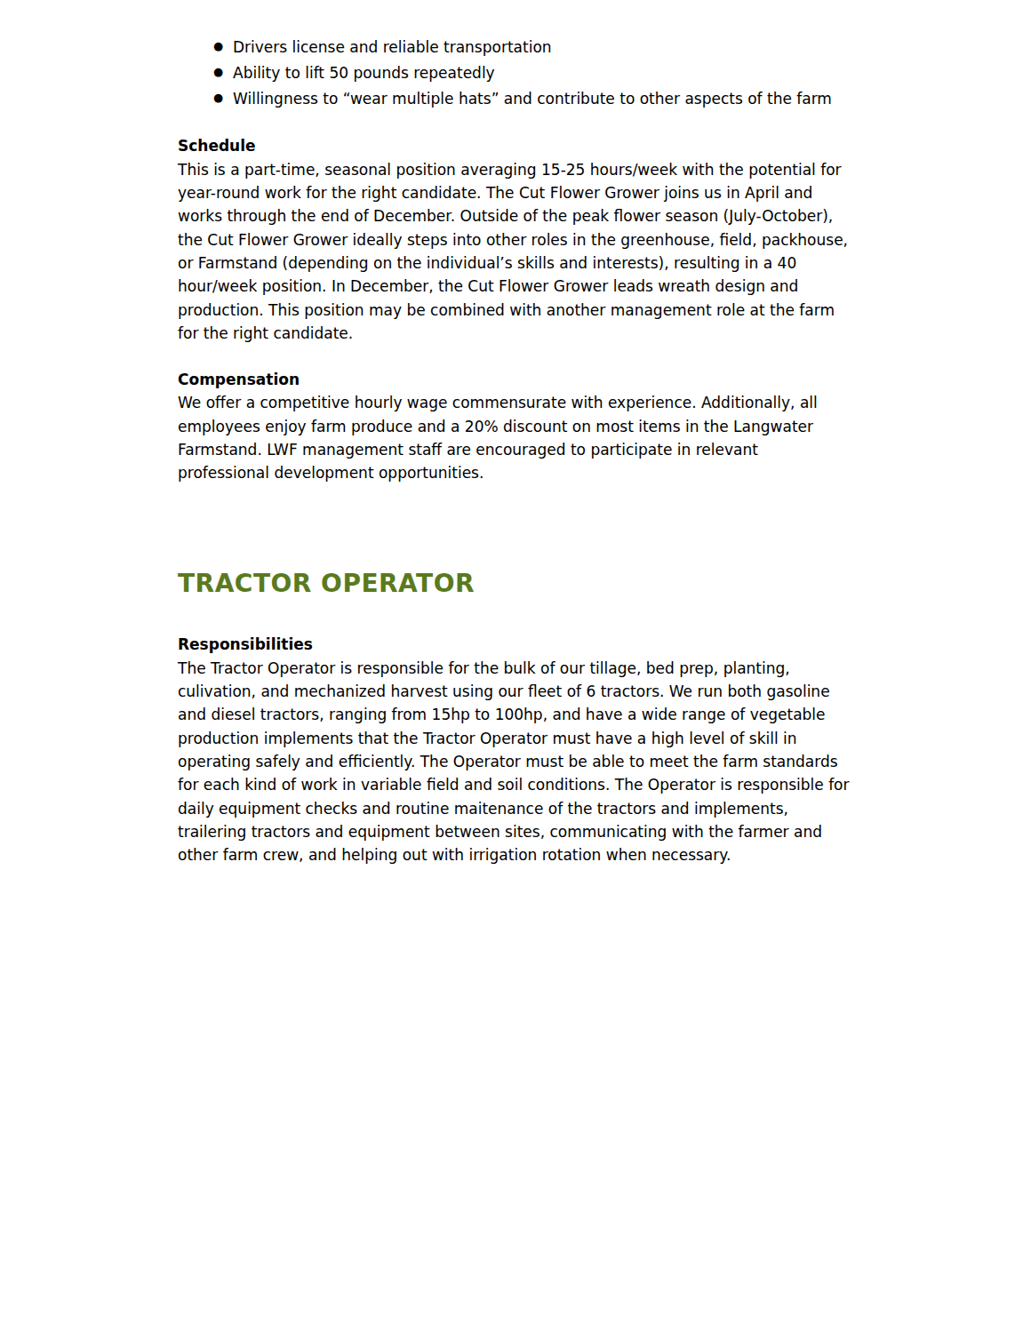Drivers license and reliable transportation
Ability to lift 50 pounds repeatedly
Willingness to “wear multiple hats” and contribute to other aspects of the farm
Schedule
This is a part-time, seasonal position averaging 15-25 hours/week with the potential for year-round work for the right candidate. The Cut Flower Grower joins us in April and works through the end of December. Outside of the peak flower season (July-October), the Cut Flower Grower ideally steps into other roles in the greenhouse, field, packhouse, or Farmstand (depending on the individual’s skills and interests), resulting in a 40 hour/week position. In December, the Cut Flower Grower leads wreath design and production. This position may be combined with another management role at the farm for the right candidate.
Compensation
We offer a competitive hourly wage commensurate with experience. Additionally, all employees enjoy farm produce and a 20% discount on most items in the Langwater Farmstand. LWF management staff are encouraged to participate in relevant professional development opportunities.
TRACTOR OPERATOR
Responsibilities
The Tractor Operator is responsible for the bulk of our tillage, bed prep, planting, culivation, and mechanized harvest using our fleet of 6 tractors. We run both gasoline and diesel tractors, ranging from 15hp to 100hp, and have a wide range of vegetable production implements that the Tractor Operator must have a high level of skill in operating safely and efficiently. The Operator must be able to meet the farm standards for each kind of work in variable field and soil conditions. The Operator is responsible for daily equipment checks and routine maitenance of the tractors and implements, trailering tractors and equipment between sites, communicating with the farmer and other farm crew, and helping out with irrigation rotation when necessary.